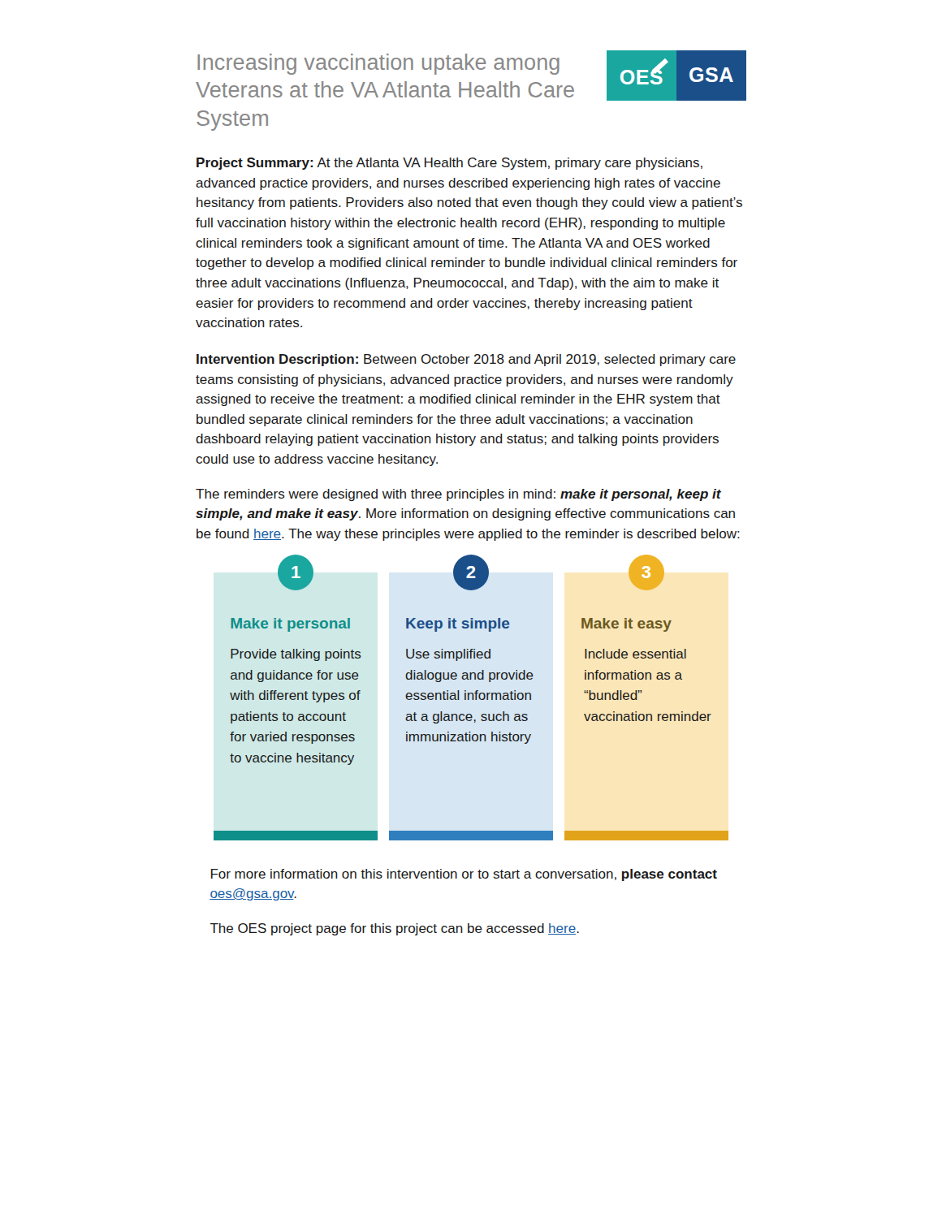Increasing vaccination uptake among Veterans at the VA Atlanta Health Care System
OES
GSA
Project Summary: At the Atlanta VA Health Care System, primary care physicians, advanced practice providers, and nurses described experiencing high rates of vaccine hesitancy from patients. Providers also noted that even though they could view a patient’s full vaccination history within the electronic health record (EHR), responding to multiple clinical reminders took a significant amount of time. The Atlanta VA and OES worked together to develop a modified clinical reminder to bundle individual clinical reminders for three adult vaccinations (Influenza, Pneumococcal, and Tdap), with the aim to make it easier for providers to recommend and order vaccines, thereby increasing patient vaccination rates.
Intervention Description: Between October 2018 and April 2019, selected primary care teams consisting of physicians, advanced practice providers, and nurses were randomly assigned to receive the treatment: a modified clinical reminder in the EHR system that bundled separate clinical reminders for the three adult vaccinations; a vaccination dashboard relaying patient vaccination history and status; and talking points providers could use to address vaccine hesitancy.
The reminders were designed with three principles in mind: make it personal, keep it simple, and make it easy. More information on designing effective communications can be found here. The way these principles were applied to the reminder is described below:
1
Make it personal
Provide talking points and guidance for use with different types of patients to account for varied responses to vaccine hesitancy
2
Keep it simple
Use simplified dialogue and provide essential information at a glance, such as immunization history
3
Make it easy
Include essential information as a “bundled” vaccination reminder
For more information on this intervention or to start a conversation, please contact oes@gsa.gov.
The OES project page for this project can be accessed here.